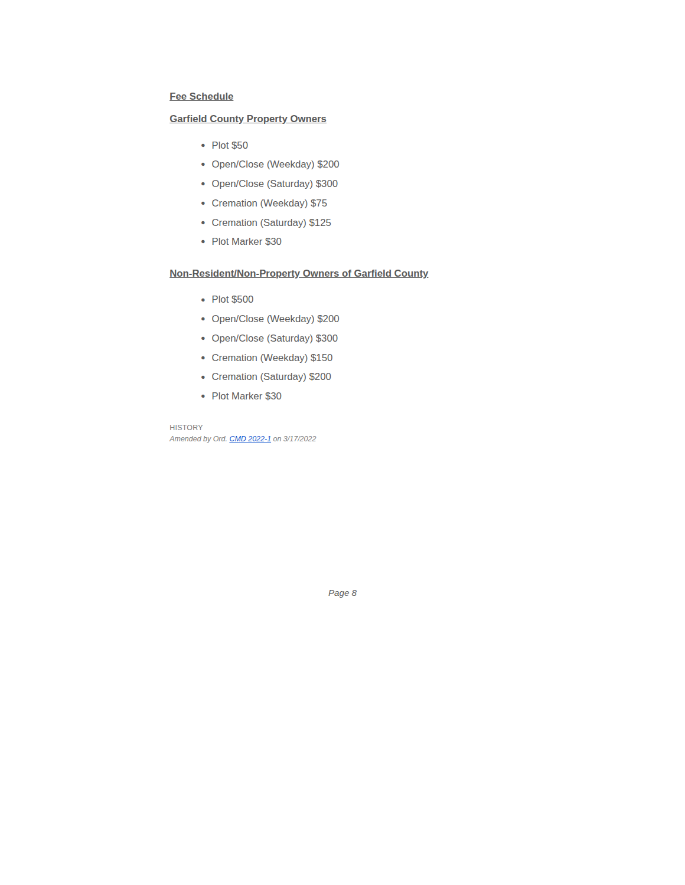Fee Schedule
Garfield County Property Owners
Plot $50
Open/Close (Weekday) $200
Open/Close (Saturday) $300
Cremation (Weekday) $75
Cremation (Saturday) $125
Plot Marker $30
Non-Resident/Non-Property Owners of Garfield County
Plot $500
Open/Close (Weekday) $200
Open/Close (Saturday) $300
Cremation (Weekday) $150
Cremation (Saturday) $200
Plot Marker $30
HISTORY
Amended by Ord. CMD 2022-1 on 3/17/2022
Page 8